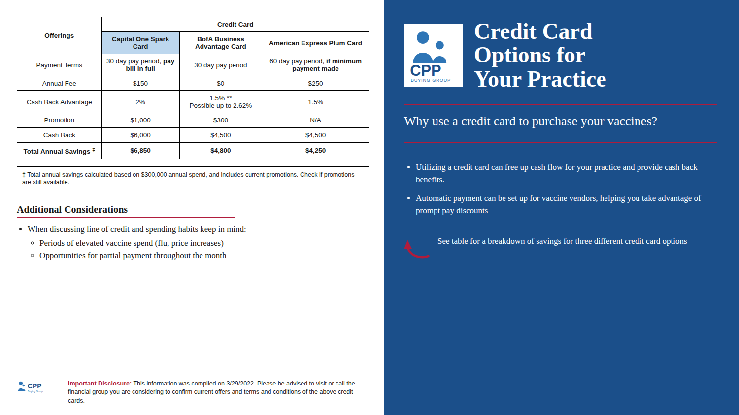| Offerings | Credit Card |
| --- | --- |
| Capital One Spark Card | BofA Business Advantage Card | American Express Plum Card |
| Payment Terms | 30 day pay period, pay bill in full | 30 day pay period | 60 day pay period, if minimum payment made |
| Annual Fee | $150 | $0 | $250 |
| Cash Back Advantage | 2% | 1.5% ** Possible up to 2.62% | 1.5% |
| Promotion | $1,000 | $300 | N/A |
| Cash Back | $6,000 | $4,500 | $4,500 |
| Total Annual Savings ‡ | $6,850 | $4,800 | $4,250 |
‡ Total annual savings calculated based on $300,000 annual spend, and includes current promotions. Check if promotions are still available.
Additional Considerations
When discussing line of credit and spending habits keep in mind:
Periods of elevated vaccine spend (flu, price increases)
Opportunities for partial payment throughout the month
CPP Buying Group
Important Disclosure: This information was compiled on 3/29/2022. Please be advised to visit or call the financial group you are considering to confirm current offers and terms and conditions of the above credit cards.
CPP BUYING GROUP
Credit Card
Options for
Your Practice
Why use a credit card to purchase your vaccines?
Utilizing a credit card can free up cash flow for your practice and provide cash back benefits.
Automatic payment can be set up for vaccine vendors, helping you take advantage of prompt pay discounts
See table for a breakdown of savings for three different credit card options